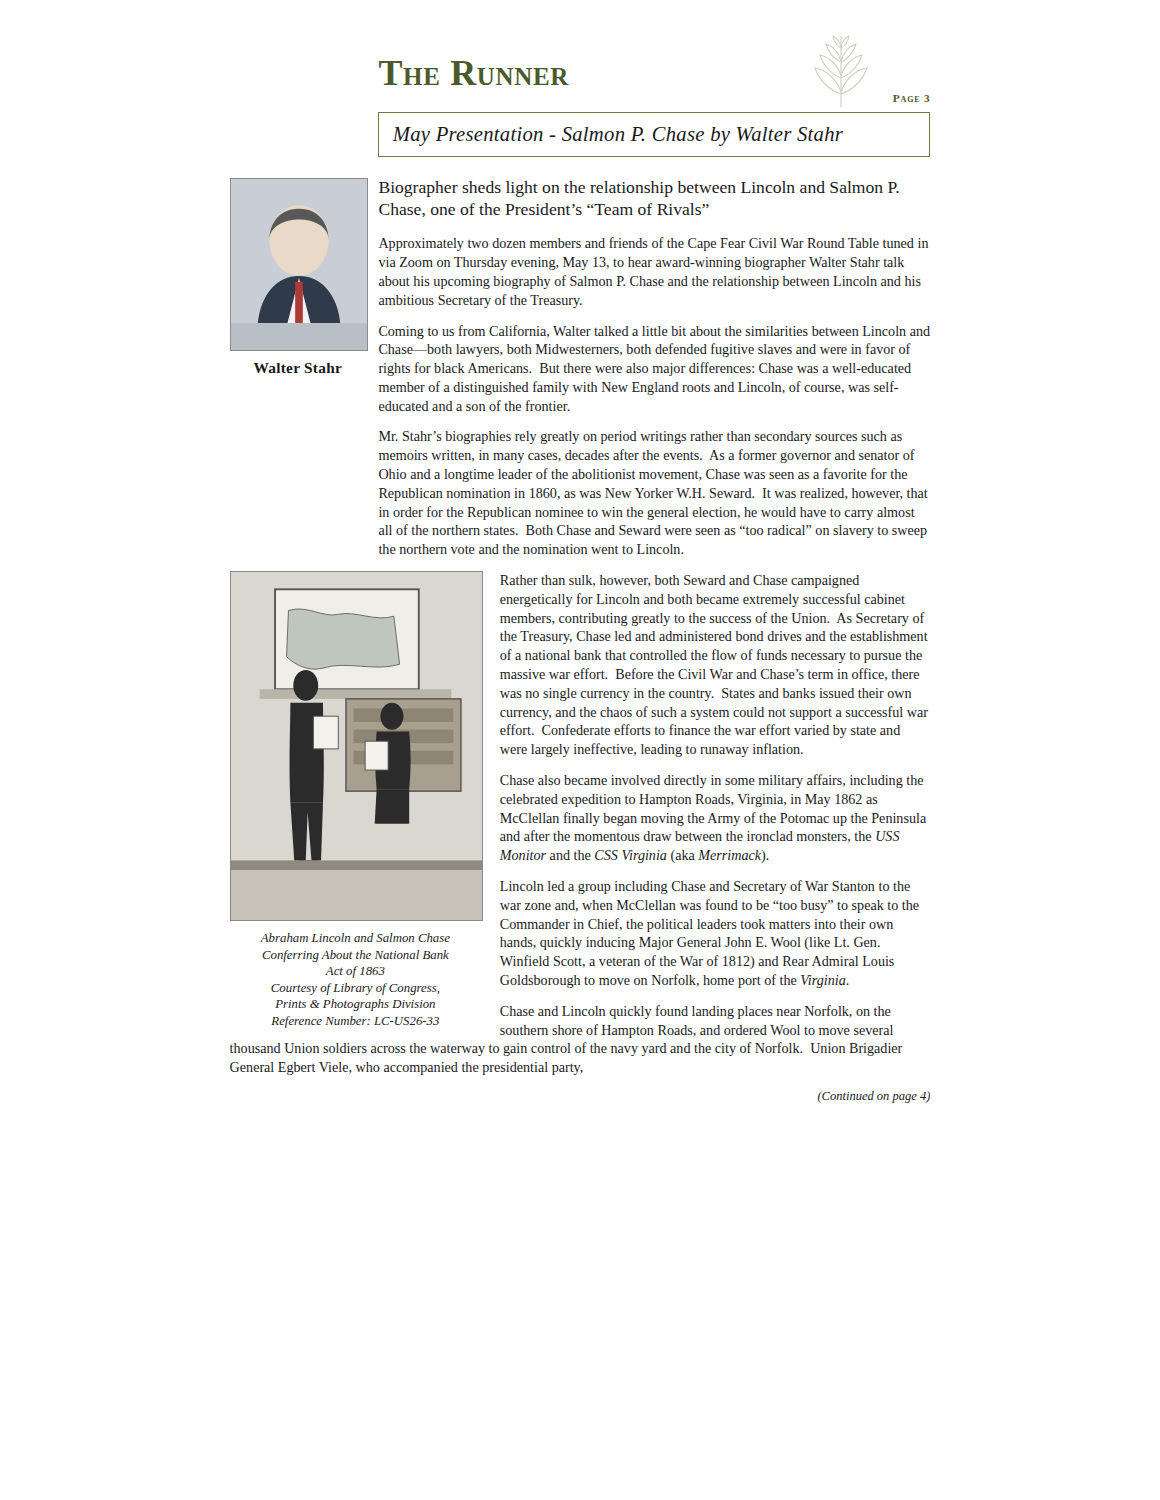The Runner Page 3
May Presentation - Salmon P. Chase by Walter Stahr
Walter Stahr
Biographer sheds light on the relationship between Lincoln and Salmon P. Chase, one of the President’s “Team of Rivals”
Approximately two dozen members and friends of the Cape Fear Civil War Round Table tuned in via Zoom on Thursday evening, May 13, to hear award-winning biographer Walter Stahr talk about his upcoming biography of Salmon P. Chase and the relationship between Lincoln and his ambitious Secretary of the Treasury.
Coming to us from California, Walter talked a little bit about the similarities between Lincoln and Chase—both lawyers, both Midwesterners, both defended fugitive slaves and were in favor of rights for black Americans. But there were also major differences: Chase was a well-educated member of a distinguished family with New England roots and Lincoln, of course, was self-educated and a son of the frontier.
Mr. Stahr’s biographies rely greatly on period writings rather than secondary sources such as memoirs written, in many cases, decades after the events. As a former governor and senator of Ohio and a longtime leader of the abolitionist movement, Chase was seen as a favorite for the Republican nomination in 1860, as was New Yorker W.H. Seward. It was realized, however, that in order for the Republican nominee to win the general election, he would have to carry almost all of the northern states. Both Chase and Seward were seen as “too radical” on slavery to sweep the northern vote and the nomination went to Lincoln.
Abraham Lincoln and Salmon Chase
Conferring About the National Bank
Act of 1863
Courtesy of Library of Congress,
Prints & Photographs Division
Reference Number: LC-US26-33
Rather than sulk, however, both Seward and Chase campaigned energetically for Lincoln and both became extremely successful cabinet members, contributing greatly to the success of the Union. As Secretary of the Treasury, Chase led and administered bond drives and the establishment of a national bank that controlled the flow of funds necessary to pursue the massive war effort. Before the Civil War and Chase’s term in office, there was no single currency in the country. States and banks issued their own currency, and the chaos of such a system could not support a successful war effort. Confederate efforts to finance the war effort varied by state and were largely ineffective, leading to runaway inflation.
Chase also became involved directly in some military affairs, including the celebrated expedition to Hampton Roads, Virginia, in May 1862 as McClellan finally began moving the Army of the Potomac up the Peninsula and after the momentous draw between the ironclad monsters, the USS Monitor and the CSS Virginia (aka Merrimack).
Lincoln led a group including Chase and Secretary of War Stanton to the war zone and, when McClellan was found to be “too busy” to speak to the Commander in Chief, the political leaders took matters into their own hands, quickly inducing Major General John E. Wool (like Lt. Gen. Winfield Scott, a veteran of the War of 1812) and Rear Admiral Louis Goldsborough to move on Norfolk, home port of the Virginia.
Chase and Lincoln quickly found landing places near Norfolk, on the southern shore of Hampton Roads, and ordered Wool to move several thousand Union soldiers across the waterway to gain control of the navy yard and the city of Norfolk. Union Brigadier General Egbert Viele, who accompanied the presidential party,
(Continued on page 4)